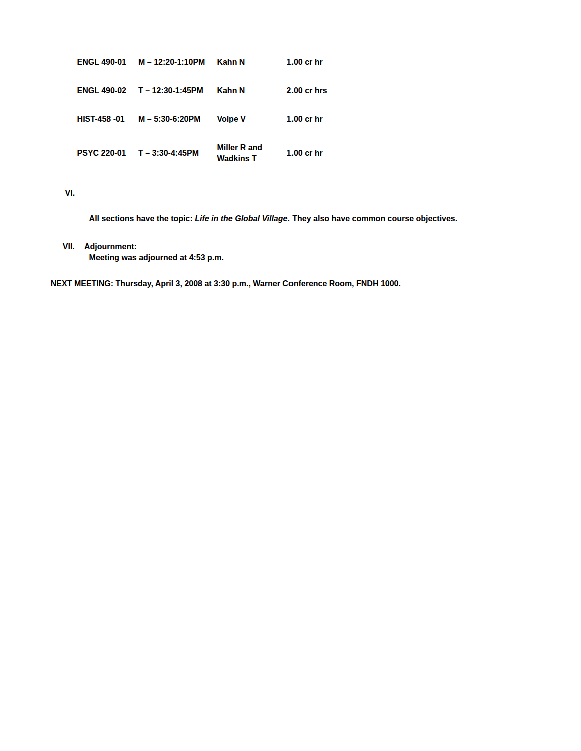| ENGL 490-01 | M – 12:20-1:10PM | Kahn N | 1.00 cr hr |
| ENGL 490-02 | T – 12:30-1:45PM | Kahn N | 2.00 cr hrs |
| HIST-458 -01 | M – 5:30-6:20PM | Volpe V | 1.00 cr hr |
| PSYC 220-01 | T – 3:30-4:45PM | Miller R and Wadkins T | 1.00 cr hr |
VI.
All sections have the topic: Life in the Global Village. They also have common course objectives.
VII. Adjournment:
Meeting was adjourned at 4:53 p.m.
NEXT MEETING: Thursday, April 3, 2008 at 3:30 p.m., Warner Conference Room, FNDH 1000.